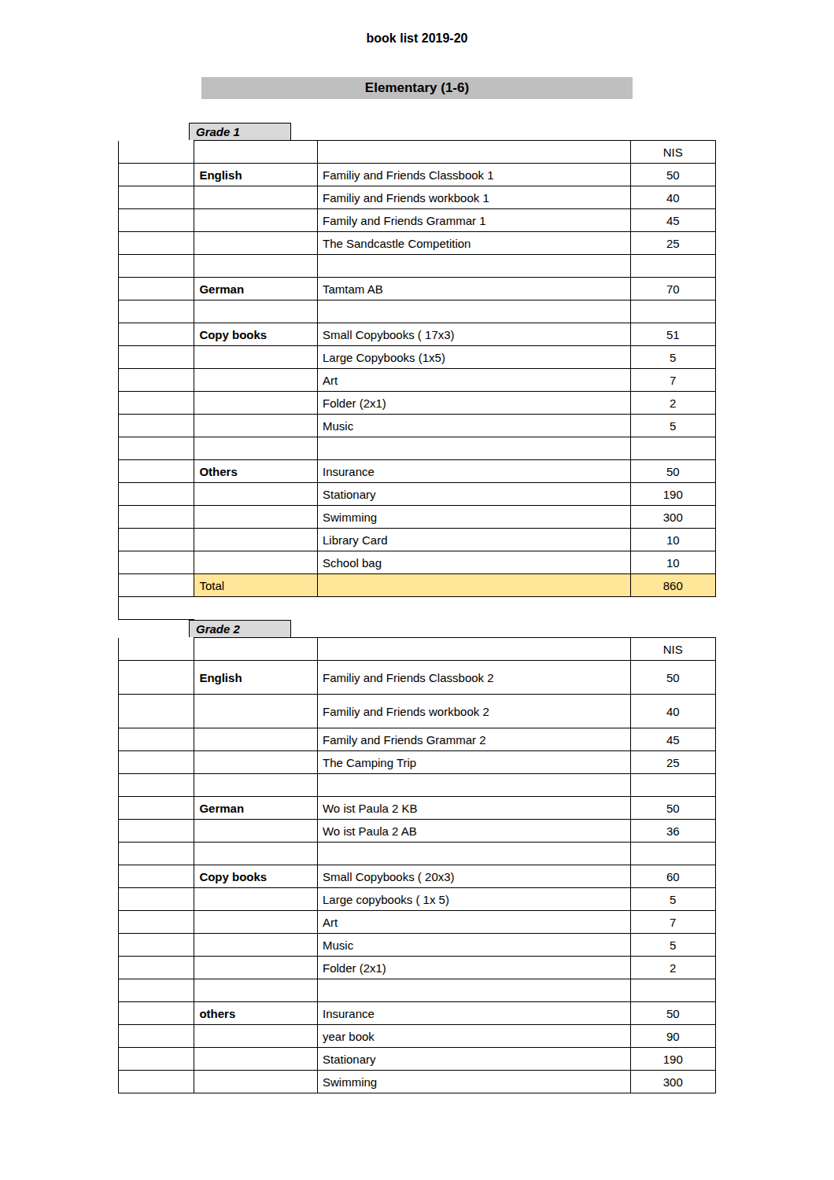book list 2019-20
Elementary (1-6)
Grade 1
| | | | NIS |
| | English | Familiy and Friends Classbook 1 | 50 |
| | | Familiy and Friends workbook 1 | 40 |
| | | Family and Friends Grammar 1 | 45 |
| | | The Sandcastle Competition | 25 |
| | German | Tamtam AB | 70 |
| | Copy books | Small Copybooks ( 17x3) | 51 |
| | | Large Copybooks (1x5) | 5 |
| | | Art | 7 |
| | | Folder (2x1) | 2 |
| | | Music | 5 |
| | Others | Insurance | 50 |
| | | Stationary | 190 |
| | | Swimming | 300 |
| | | Library Card | 10 |
| | | School bag | 10 |
| | Total | | 860 |
Grade 2
| | | | NIS |
| | English | Familiy and Friends Classbook 2 | 50 |
| | | Familiy and Friends workbook 2 | 40 |
| | | Family and Friends Grammar 2 | 45 |
| | | The Camping Trip | 25 |
| | German | Wo ist Paula 2 KB | 50 |
| | | Wo ist Paula 2 AB | 36 |
| | Copy books | Small Copybooks ( 20x3) | 60 |
| | | Large copybooks ( 1x 5) | 5 |
| | | Art | 7 |
| | | Music | 5 |
| | | Folder (2x1) | 2 |
| | others | Insurance | 50 |
| | | year book | 90 |
| | | Stationary | 190 |
| | | Swimming | 300 |